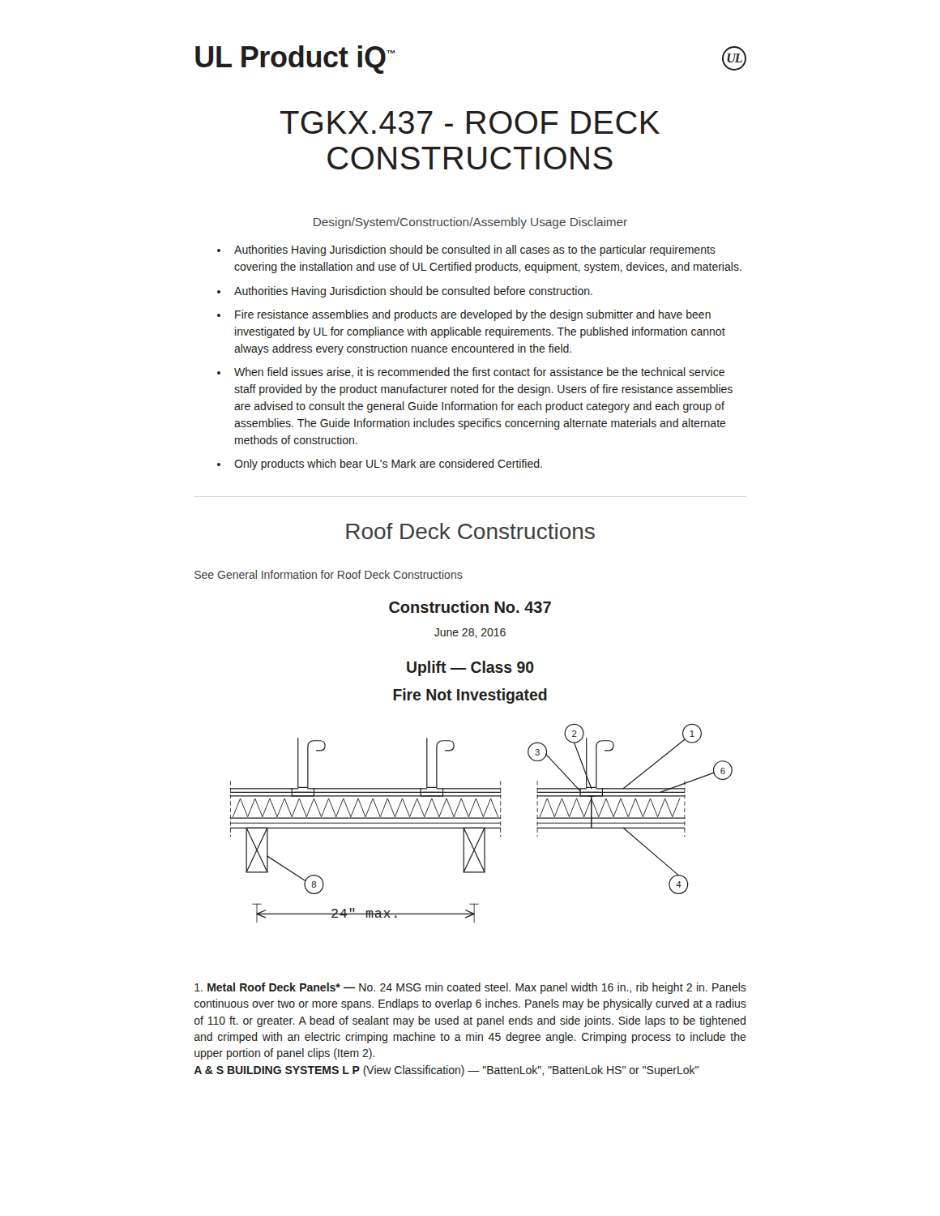UL Product iQ™
UL
TGKX.437 - ROOF DECK CONSTRUCTIONS
Design/System/Construction/Assembly Usage Disclaimer
Authorities Having Jurisdiction should be consulted in all cases as to the particular requirements covering the installation and use of UL Certified products, equipment, system, devices, and materials.
Authorities Having Jurisdiction should be consulted before construction.
Fire resistance assemblies and products are developed by the design submitter and have been investigated by UL for compliance with applicable requirements. The published information cannot always address every construction nuance encountered in the field.
When field issues arise, it is recommended the first contact for assistance be the technical service staff provided by the product manufacturer noted for the design. Users of fire resistance assemblies are advised to consult the general Guide Information for each product category and each group of assemblies. The Guide Information includes specifics concerning alternate materials and alternate methods of construction.
Only products which bear UL's Mark are considered Certified.
Roof Deck Constructions
See General Information for Roof Deck Constructions
Construction No. 437
June 28, 2016
Uplift — Class 90
Fire Not Investigated
8 24" max. 2 3 1 6 4
1. Metal Roof Deck Panels* — No. 24 MSG min coated steel. Max panel width 16 in., rib height 2 in. Panels continuous over two or more spans. Endlaps to overlap 6 inches. Panels may be physically curved at a radius of 110 ft. or greater. A bead of sealant may be used at panel ends and side joints. Side laps to be tightened and crimped with an electric crimping machine to a min 45 degree angle. Crimping process to include the upper portion of panel clips (Item 2).
A & S BUILDING SYSTEMS L P (View Classification) — "BattenLok", "BattenLok HS" or "SuperLok"